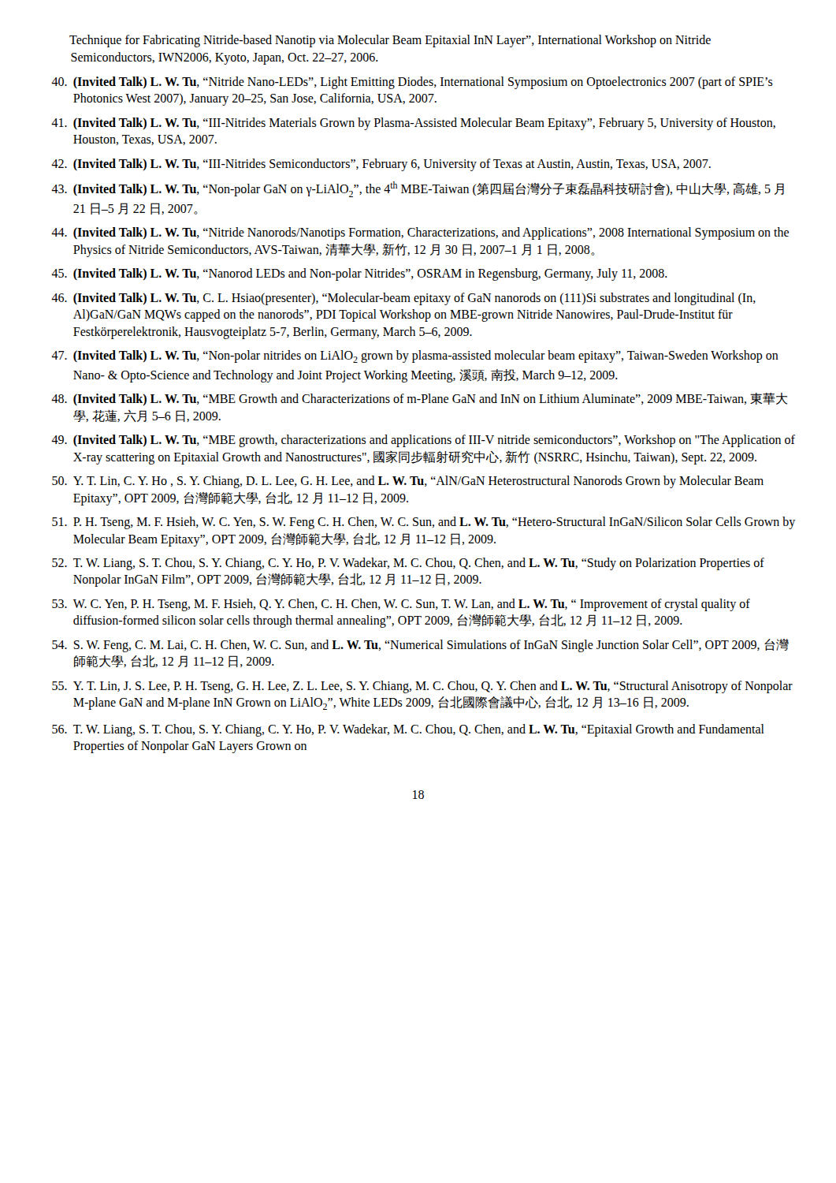Technique for Fabricating Nitride-based Nanotip via Molecular Beam Epitaxial InN Layer”, International Workshop on Nitride Semiconductors, IWN2006, Kyoto, Japan, Oct. 22–27, 2006.
(Invited Talk) L. W. Tu, “Nitride Nano-LEDs”, Light Emitting Diodes, International Symposium on Optoelectronics 2007 (part of SPIE’s Photonics West 2007), January 20–25, San Jose, California, USA, 2007.
(Invited Talk) L. W. Tu, “III-Nitrides Materials Grown by Plasma-Assisted Molecular Beam Epitaxy”, February 5, University of Houston, Houston, Texas, USA, 2007.
(Invited Talk) L. W. Tu, “III-Nitrides Semiconductors”, February 6, University of Texas at Austin, Austin, Texas, USA, 2007.
(Invited Talk) L. W. Tu, “Non-polar GaN on γ-LiAlO2”, the 4th MBE-Taiwan (第四屆台灣分子束磊晶科技研討會), 中山大學, 高雄, 5 月 21 日–5 月 22 日, 2007。
(Invited Talk) L. W. Tu, “Nitride Nanorods/Nanotips Formation, Characterizations, and Applications”, 2008 International Symposium on the Physics of Nitride Semiconductors, AVS-Taiwan, 清華大學, 新竹, 12 月 30 日, 2007–1 月 1 日, 2008。
(Invited Talk) L. W. Tu, “Nanorod LEDs and Non-polar Nitrides”, OSRAM in Regensburg, Germany, July 11, 2008.
(Invited Talk) L. W. Tu, C. L. Hsiao(presenter), “Molecular-beam epitaxy of GaN nanorods on (111)Si substrates and longitudinal (In, Al)GaN/GaN MQWs capped on the nanorods”, PDI Topical Workshop on MBE-grown Nitride Nanowires, Paul-Drude-Institut für Festkörperelektronik, Hausvogteiplatz 5-7, Berlin, Germany, March 5–6, 2009.
(Invited Talk) L. W. Tu, “Non-polar nitrides on LiAlO2 grown by plasma-assisted molecular beam epitaxy”, Taiwan-Sweden Workshop on Nano- & Opto-Science and Technology and Joint Project Working Meeting, 溪頭, 南投, March 9–12, 2009.
(Invited Talk) L. W. Tu, “MBE Growth and Characterizations of m-Plane GaN and InN on Lithium Aluminate”, 2009 MBE-Taiwan, 東華大學, 花蓮, 六月 5–6 日, 2009.
(Invited Talk) L. W. Tu, “MBE growth, characterizations and applications of III-V nitride semiconductors”, Workshop on "The Application of X-ray scattering on Epitaxial Growth and Nanostructures", 國家同步輻射研究中心, 新竹 (NSRRC, Hsinchu, Taiwan), Sept. 22, 2009.
Y. T. Lin, C. Y. Ho , S. Y. Chiang, D. L. Lee, G. H. Lee, and L. W. Tu, “AlN/GaN Heterostructural Nanorods Grown by Molecular Beam Epitaxy”, OPT 2009, 台灣師範大學, 台北, 12 月 11–12 日, 2009.
P. H. Tseng, M. F. Hsieh, W. C. Yen, S. W. Feng C. H. Chen, W. C. Sun, and L. W. Tu, “Hetero-Structural InGaN/Silicon Solar Cells Grown by Molecular Beam Epitaxy”, OPT 2009, 台灣師範大學, 台北, 12 月 11–12 日, 2009.
T. W. Liang, S. T. Chou, S. Y. Chiang, C. Y. Ho, P. V. Wadekar, M. C. Chou, Q. Chen, and L. W. Tu, “Study on Polarization Properties of Nonpolar InGaN Film”, OPT 2009, 台灣師範大學, 台北, 12 月 11–12 日, 2009.
W. C. Yen, P. H. Tseng, M. F. Hsieh, Q. Y. Chen, C. H. Chen, W. C. Sun, T. W. Lan, and L. W. Tu, “ Improvement of crystal quality of diffusion-formed silicon solar cells through thermal annealing”, OPT 2009, 台灣師範大學, 台北, 12 月 11–12 日, 2009.
S. W. Feng, C. M. Lai, C. H. Chen, W. C. Sun, and L. W. Tu, “Numerical Simulations of InGaN Single Junction Solar Cell”, OPT 2009, 台灣師範大學, 台北, 12 月 11–12 日, 2009.
Y. T. Lin, J. S. Lee, P. H. Tseng, G. H. Lee, Z. L. Lee, S. Y. Chiang, M. C. Chou, Q. Y. Chen and L. W. Tu, “Structural Anisotropy of Nonpolar M-plane GaN and M-plane InN Grown on LiAlO2”, White LEDs 2009, 台北國際會議中心, 台北, 12 月 13–16 日, 2009.
T. W. Liang, S. T. Chou, S. Y. Chiang, C. Y. Ho, P. V. Wadekar, M. C. Chou, Q. Chen, and L. W. Tu, “Epitaxial Growth and Fundamental Properties of Nonpolar GaN Layers Grown on
18